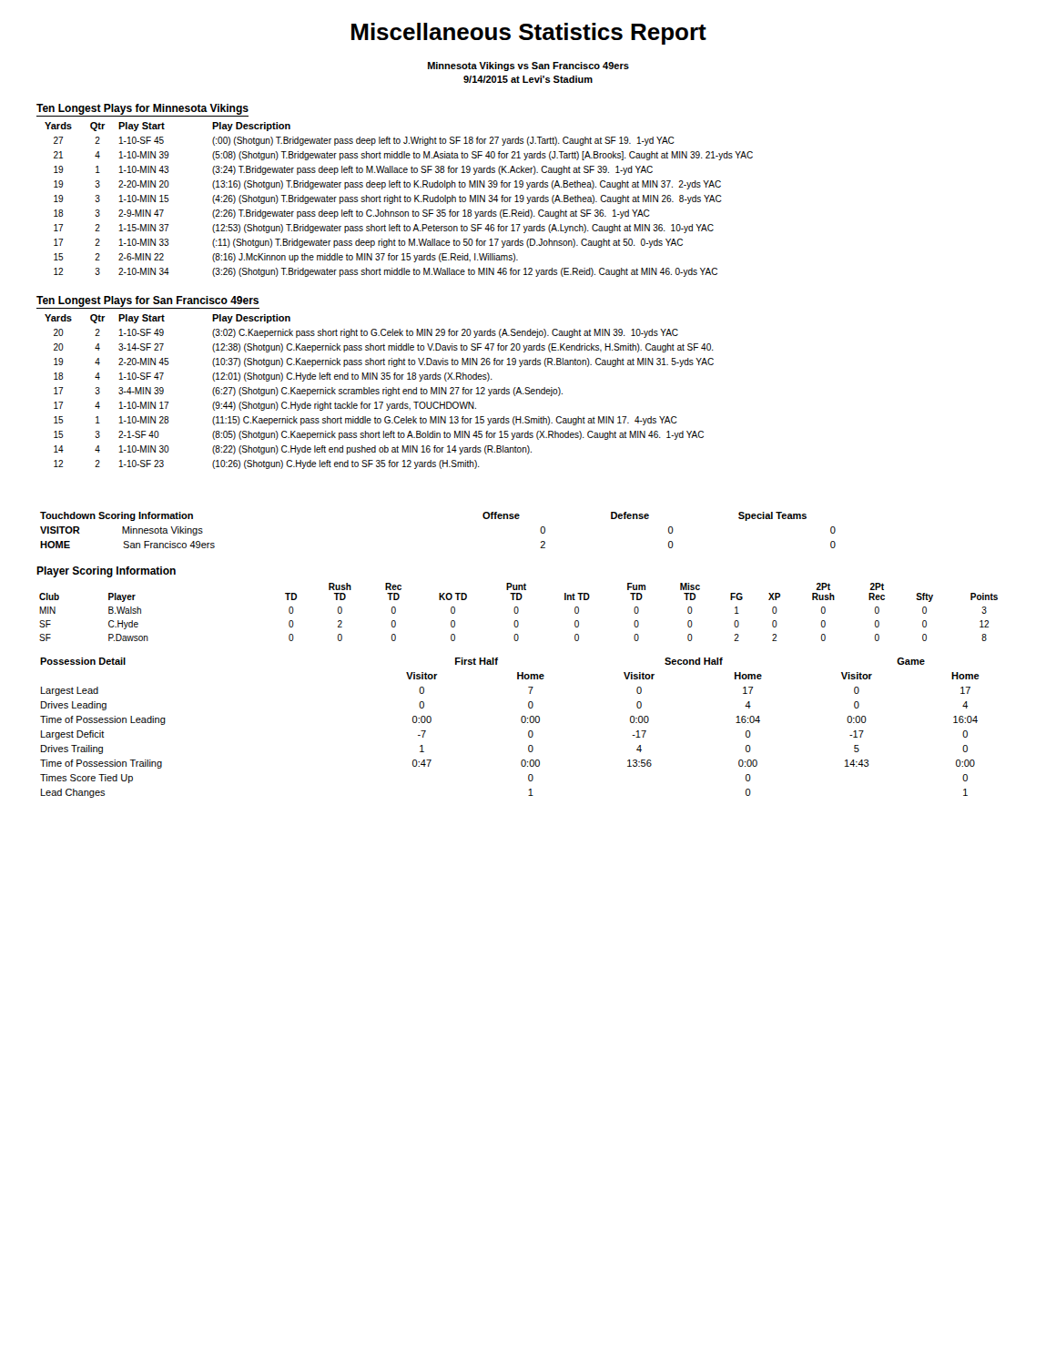Miscellaneous Statistics Report
Minnesota Vikings vs San Francisco 49ers
9/14/2015 at Levi's Stadium
Ten Longest Plays for Minnesota Vikings
| Yards | Qtr | Play Start | Play Description |
| --- | --- | --- | --- |
| 27 | 2 | 1-10-SF 45 | (:00) (Shotgun) T.Bridgewater pass deep left to J.Wright to SF 18 for 27 yards (J.Tartt). Caught at SF 19. 1-yd YAC |
| 21 | 4 | 1-10-MIN 39 | (5:08) (Shotgun) T.Bridgewater pass short middle to M.Asiata to SF 40 for 21 yards (J.Tartt) [A.Brooks]. Caught at MIN 39. 21-yds YAC |
| 19 | 1 | 1-10-MIN 43 | (3:24) T.Bridgewater pass deep left to M.Wallace to SF 38 for 19 yards (K.Acker). Caught at SF 39. 1-yd YAC |
| 19 | 3 | 2-20-MIN 20 | (13:16) (Shotgun) T.Bridgewater pass deep left to K.Rudolph to MIN 39 for 19 yards (A.Bethea). Caught at MIN 37. 2-yds YAC |
| 19 | 3 | 1-10-MIN 15 | (4:26) (Shotgun) T.Bridgewater pass short right to K.Rudolph to MIN 34 for 19 yards (A.Bethea). Caught at MIN 26. 8-yds YAC |
| 18 | 3 | 2-9-MIN 47 | (2:26) T.Bridgewater pass deep left to C.Johnson to SF 35 for 18 yards (E.Reid). Caught at SF 36. 1-yd YAC |
| 17 | 2 | 1-15-MIN 37 | (12:53) (Shotgun) T.Bridgewater pass short left to A.Peterson to SF 46 for 17 yards (A.Lynch). Caught at MIN 36. 10-yd YAC |
| 17 | 2 | 1-10-MIN 33 | (:11) (Shotgun) T.Bridgewater pass deep right to M.Wallace to 50 for 17 yards (D.Johnson). Caught at 50. 0-yds YAC |
| 15 | 2 | 2-6-MIN 22 | (8:16) J.McKinnon up the middle to MIN 37 for 15 yards (E.Reid, I.Williams). |
| 12 | 3 | 2-10-MIN 34 | (3:26) (Shotgun) T.Bridgewater pass short middle to M.Wallace to MIN 46 for 12 yards (E.Reid). Caught at MIN 46. 0-yds YAC |
Ten Longest Plays for San Francisco 49ers
| Yards | Qtr | Play Start | Play Description |
| --- | --- | --- | --- |
| 20 | 2 | 1-10-SF 49 | (3:02) C.Kaepernick pass short right to G.Celek to MIN 29 for 20 yards (A.Sendejo). Caught at MIN 39. 10-yds YAC |
| 20 | 4 | 3-14-SF 27 | (12:38) (Shotgun) C.Kaepernick pass short middle to V.Davis to SF 47 for 20 yards (E.Kendricks, H.Smith). Caught at SF 40. |
| 19 | 4 | 2-20-MIN 45 | (10:37) (Shotgun) C.Kaepernick pass short right to V.Davis to MIN 26 for 19 yards (R.Blanton). Caught at MIN 31. 5-yds YAC |
| 18 | 4 | 1-10-SF 47 | (12:01) (Shotgun) C.Hyde left end to MIN 35 for 18 yards (X.Rhodes). |
| 17 | 3 | 3-4-MIN 39 | (6:27) (Shotgun) C.Kaepernick scrambles right end to MIN 27 for 12 yards (A.Sendejo). |
| 17 | 4 | 1-10-MIN 17 | (9:44) (Shotgun) C.Hyde right tackle for 17 yards, TOUCHDOWN. |
| 15 | 1 | 1-10-MIN 28 | (11:15) C.Kaepernick pass short middle to G.Celek to MIN 13 for 15 yards (H.Smith). Caught at MIN 17. 4-yds YAC |
| 15 | 3 | 2-1-SF 40 | (8:05) (Shotgun) C.Kaepernick pass short left to A.Boldin to MIN 45 for 15 yards (X.Rhodes). Caught at MIN 46. 1-yd YAC |
| 14 | 4 | 1-10-MIN 30 | (8:22) (Shotgun) C.Hyde left end pushed ob at MIN 16 for 14 yards (R.Blanton). |
| 12 | 2 | 1-10-SF 23 | (10:26) (Shotgun) C.Hyde left end to SF 35 for 12 yards (H.Smith). |
| Touchdown Scoring Information | Offense | Defense | Special Teams | |
| --- | --- | --- | --- | --- |
| VISITOR Minnesota Vikings | 0 | 0 | 0 | |
| HOME San Francisco 49ers | 2 | 0 | 0 | |
Player Scoring Information
| Club | Player | TD | Rush TD | Rec TD | KO TD | Punt TD | Int TD | Fum TD | Misc TD | FG | XP | 2Pt Rush | 2Pt Rec | Sfty | Points |
| --- | --- | --- | --- | --- | --- | --- | --- | --- | --- | --- | --- | --- | --- | --- | --- |
| MIN | B.Walsh | 0 | 0 | 0 | 0 | 0 | 0 | 0 | 0 | 1 | 0 | 0 | 0 | 0 | 3 |
| SF | C.Hyde | 0 | 2 | 0 | 0 | 0 | 0 | 0 | 0 | 0 | 0 | 0 | 0 | 0 | 12 |
| SF | P.Dawson | 0 | 0 | 0 | 0 | 0 | 0 | 0 | 0 | 2 | 2 | 0 | 0 | 0 | 8 |
| Possession Detail | First Half | Second Half | Game |
| --- | --- | --- | --- |
| | Visitor | Home | Visitor | Home | Visitor | Home |
| Largest Lead | 0 | 7 | 0 | 17 | 0 | 17 |
| Drives Leading | 0 | 0 | 0 | 4 | 0 | 4 |
| Time of Possession Leading | 0:00 | 0:00 | 0:00 | 16:04 | 0:00 | 16:04 |
| Largest Deficit | -7 | 0 | -17 | 0 | -17 | 0 |
| Drives Trailing | 1 | 0 | 4 | 0 | 5 | 0 |
| Time of Possession Trailing | 0:47 | 0:00 | 13:56 | 0:00 | 14:43 | 0:00 |
| Times Score Tied Up | | 0 | | 0 | | 0 |
| Lead Changes | | 1 | | 0 | | 1 |